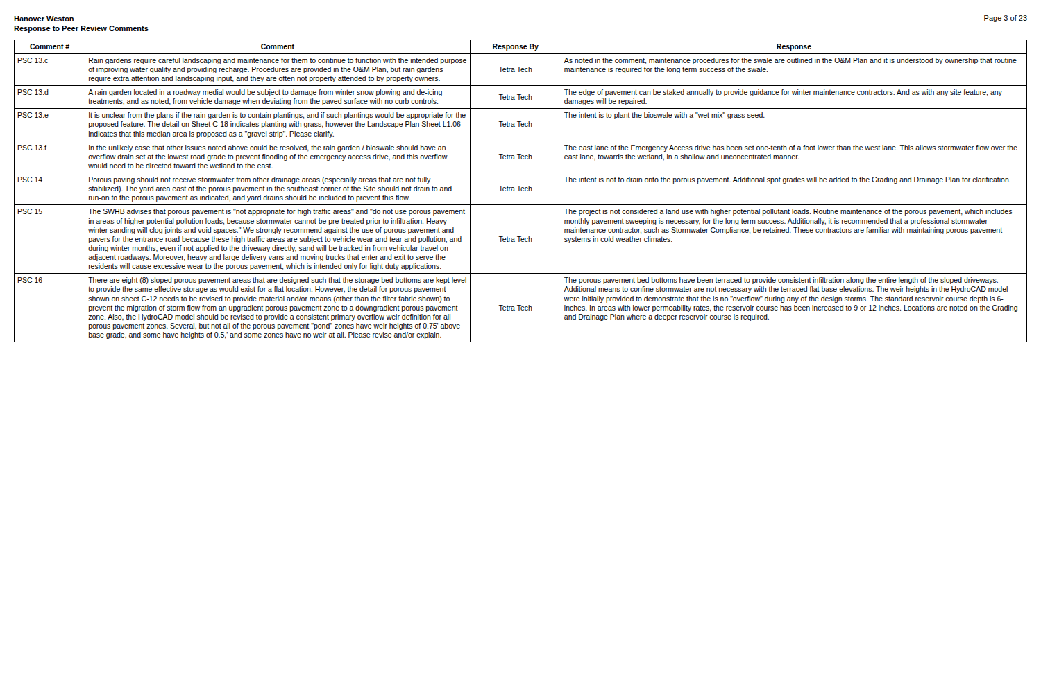Hanover Weston
Response to Peer Review Comments
Page 3 of 23
| Comment # | Comment | Response By | Response |
| --- | --- | --- | --- |
| PSC 13.c | Rain gardens require careful landscaping and maintenance for them to continue to function with the intended purpose of improving water quality and providing recharge. Procedures are provided in the O&M Plan, but rain gardens require extra attention and landscaping input, and they are often not property attended to by property owners. | Tetra Tech | As noted in the comment, maintenance procedures for the swale are outlined in the O&M Plan and it is understood by ownership that routine maintenance is required for the long term success of the swale. |
| PSC 13.d | A rain garden located in a roadway medial would be subject to damage from winter snow plowing and de-icing treatments, and as noted, from vehicle damage when deviating from the paved surface with no curb controls. | Tetra Tech | The edge of pavement can be staked annually to provide guidance for winter maintenance contractors. And as with any site feature, any damages will be repaired. |
| PSC 13.e | It is unclear from the plans if the rain garden is to contain plantings, and if such plantings would be appropriate for the proposed feature. The detail on Sheet C-18 indicates planting with grass, however the Landscape Plan Sheet L1.06 indicates that this median area is proposed as a "gravel strip". Please clarify. | Tetra Tech | The intent is to plant the bioswale with a "wet mix" grass seed. |
| PSC 13.f | In the unlikely case that other issues noted above could be resolved, the rain garden / bioswale should have an overflow drain set at the lowest road grade to prevent flooding of the emergency access drive, and this overflow would need to be directed toward the wetland to the east. | Tetra Tech | The east lane of the Emergency Access drive has been set one-tenth of a foot lower than the west lane. This allows stormwater flow over the east lane, towards the wetland, in a shallow and unconcentrated manner. |
| PSC 14 | Porous paving should not receive stormwater from other drainage areas (especially areas that are not fully stabilized). The yard area east of the porous pavement in the southeast corner of the Site should not drain to and run-on to the porous pavement as indicated, and yard drains should be included to prevent this flow. | Tetra Tech | The intent is not to drain onto the porous pavement. Additional spot grades will be added to the Grading and Drainage Plan for clarification. |
| PSC 15 | The SWHB advises that porous pavement is "not appropriate for high traffic areas" and "do not use porous pavement in areas of higher potential pollution loads, because stormwater cannot be pre-treated prior to infiltration. Heavy winter sanding will clog joints and void spaces." We strongly recommend against the use of porous pavement and pavers for the entrance road because these high traffic areas are subject to vehicle wear and tear and pollution, and during winter months, even if not applied to the driveway directly, sand will be tracked in from vehicular travel on adjacent roadways. Moreover, heavy and large delivery vans and moving trucks that enter and exit to serve the residents will cause excessive wear to the porous pavement, which is intended only for light duty applications. | Tetra Tech | The project is not considered a land use with higher potential pollutant loads. Routine maintenance of the porous pavement, which includes monthly pavement sweeping is necessary, for the long term success. Additionally, it is recommended that a professional stormwater maintenance contractor, such as Stormwater Compliance, be retained. These contractors are familiar with maintaining porous pavement systems in cold weather climates. |
| PSC 16 | There are eight (8) sloped porous pavement areas that are designed such that the storage bed bottoms are kept level to provide the same effective storage as would exist for a flat location. However, the detail for porous pavement shown on sheet C-12 needs to be revised to provide material and/or means (other than the filter fabric shown) to prevent the migration of storm flow from an upgradient porous pavement zone to a downgradient porous pavement zone. Also, the HydroCAD model should be revised to provide a consistent primary overflow weir definition for all porous pavement zones. Several, but not all of the porous pavement "pond" zones have weir heights of 0.75' above base grade, and some have heights of 0.5,' and some zones have no weir at all. Please revise and/or explain. | Tetra Tech | The porous pavement bed bottoms have been terraced to provide consistent infiltration along the entire length of the sloped driveways. Additional means to confine stormwater are not necessary with the terraced flat base elevations. The weir heights in the HydroCAD model were initially provided to demonstrate that the is no "overflow" during any of the design storms. The standard reservoir course depth is 6-inches. In areas with lower permeability rates, the reservoir course has been increased to 9 or 12 inches. Locations are noted on the Grading and Drainage Plan where a deeper reservoir course is required. |